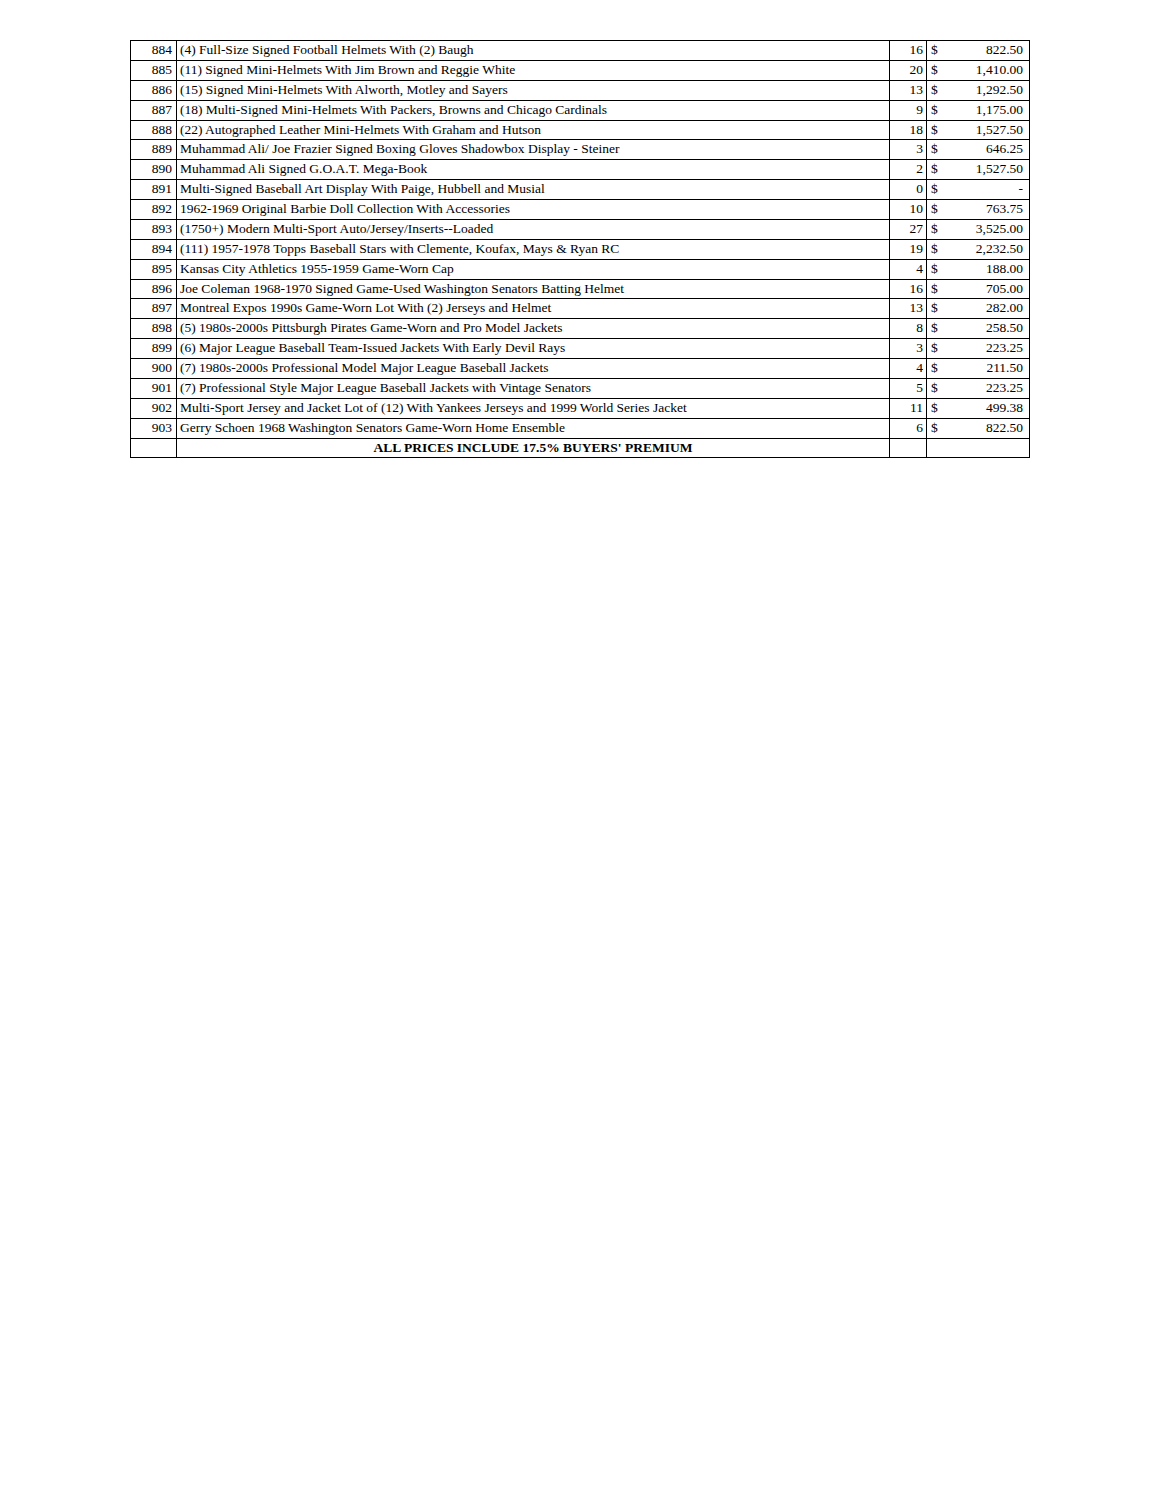| 884 | (4) Full-Size Signed Football Helmets With (2) Baugh | 16 | $ | 822.50 |
| 885 | (11) Signed Mini-Helmets With Jim Brown and Reggie White | 20 | $ | 1,410.00 |
| 886 | (15) Signed Mini-Helmets With Alworth, Motley and Sayers | 13 | $ | 1,292.50 |
| 887 | (18) Multi-Signed Mini-Helmets With Packers, Browns and Chicago Cardinals | 9 | $ | 1,175.00 |
| 888 | (22) Autographed Leather Mini-Helmets With Graham and Hutson | 18 | $ | 1,527.50 |
| 889 | Muhammad Ali/ Joe Frazier Signed Boxing Gloves Shadowbox Display - Steiner | 3 | $ | 646.25 |
| 890 | Muhammad Ali Signed G.O.A.T. Mega-Book | 2 | $ | 1,527.50 |
| 891 | Multi-Signed Baseball Art Display With Paige, Hubbell and Musial | 0 | $ | - |
| 892 | 1962-1969 Original Barbie Doll Collection With Accessories | 10 | $ | 763.75 |
| 893 | (1750+) Modern Multi-Sport Auto/Jersey/Inserts--Loaded | 27 | $ | 3,525.00 |
| 894 | (111) 1957-1978 Topps Baseball Stars with Clemente, Koufax, Mays & Ryan RC | 19 | $ | 2,232.50 |
| 895 | Kansas City Athletics 1955-1959 Game-Worn Cap | 4 | $ | 188.00 |
| 896 | Joe Coleman 1968-1970 Signed Game-Used Washington Senators Batting Helmet | 16 | $ | 705.00 |
| 897 | Montreal Expos 1990s Game-Worn Lot With (2) Jerseys and Helmet | 13 | $ | 282.00 |
| 898 | (5) 1980s-2000s Pittsburgh Pirates Game-Worn and Pro Model Jackets | 8 | $ | 258.50 |
| 899 | (6) Major League Baseball Team-Issued Jackets With Early Devil Rays | 3 | $ | 223.25 |
| 900 | (7) 1980s-2000s Professional Model Major League Baseball Jackets | 4 | $ | 211.50 |
| 901 | (7) Professional Style Major League Baseball Jackets with Vintage Senators | 5 | $ | 223.25 |
| 902 | Multi-Sport Jersey and Jacket Lot of (12) With Yankees Jerseys and 1999 World Series Jacket | 11 | $ | 499.38 |
| 903 | Gerry Schoen 1968 Washington Senators Game-Worn Home Ensemble | 6 | $ | 822.50 |
| | ALL PRICES INCLUDE 17.5% BUYERS' PREMIUM | | | |